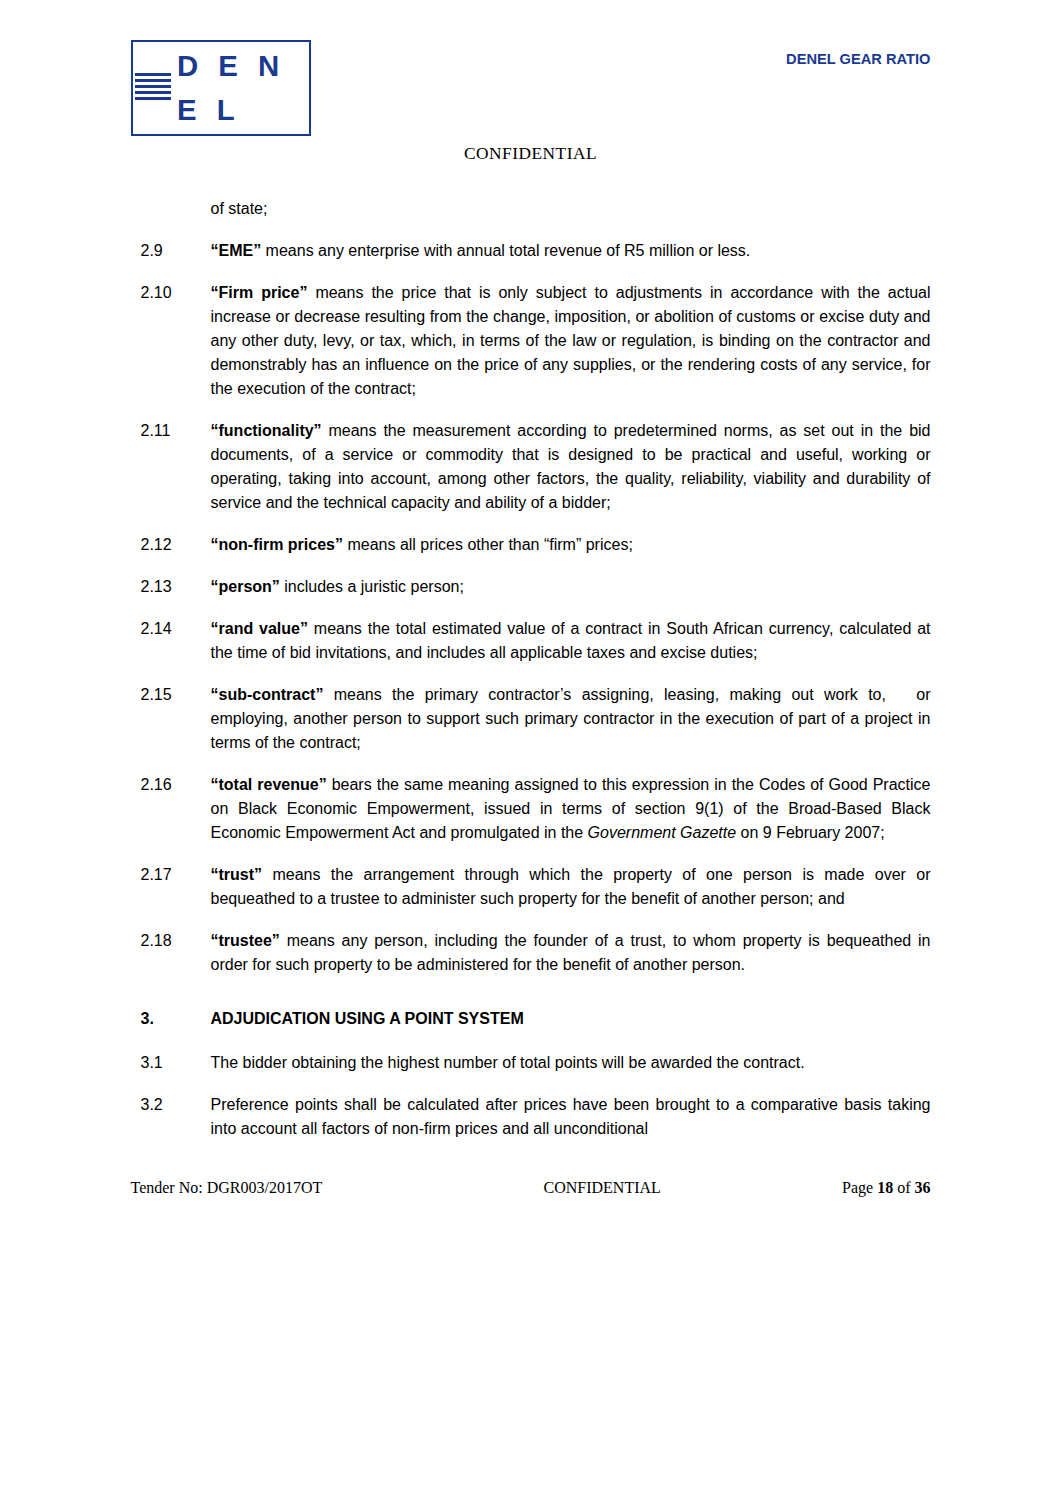D E N E L
DENEL GEAR RATIO
CONFIDENTIAL
of state;
2.9
“EME” means any enterprise with annual total revenue of R5 million or less.
2.10
“Firm price” means the price that is only subject to adjustments in accordance with the actual increase or decrease resulting from the change, imposition, or abolition of customs or excise duty and any other duty, levy, or tax, which, in terms of the law or regulation, is binding on the contractor and demonstrably has an influence on the price of any supplies, or the rendering costs of any service, for the execution of the contract;
2.11
“functionality” means the measurement according to predetermined norms, as set out in the bid documents, of a service or commodity that is designed to be practical and useful, working or operating, taking into account, among other factors, the quality, reliability, viability and durability of service and the technical capacity and ability of a bidder;
2.12
“non-firm prices” means all prices other than “firm” prices;
2.13
“person” includes a juristic person;
2.14
“rand value” means the total estimated value of a contract in South African currency, calculated at the time of bid invitations, and includes all applicable taxes and excise duties;
2.15
“sub-contract” means the primary contractor’s assigning, leasing, making out work to, or employing, another person to support such primary contractor in the execution of part of a project in terms of the contract;
2.16
“total revenue” bears the same meaning assigned to this expression in the Codes of Good Practice on Black Economic Empowerment, issued in terms of section 9(1) of the Broad-Based Black Economic Empowerment Act and promulgated in the Government Gazette on 9 February 2007;
2.17
“trust” means the arrangement through which the property of one person is made over or bequeathed to a trustee to administer such property for the benefit of another person; and
2.18
“trustee” means any person, including the founder of a trust, to whom property is bequeathed in order for such property to be administered for the benefit of another person.
3.
ADJUDICATION USING A POINT SYSTEM
3.1
The bidder obtaining the highest number of total points will be awarded the contract.
3.2
Preference points shall be calculated after prices have been brought to a comparative basis taking into account all factors of non-firm prices and all unconditional
Tender No: DGR003/2017OT
CONFIDENTIAL
Page 18 of 36